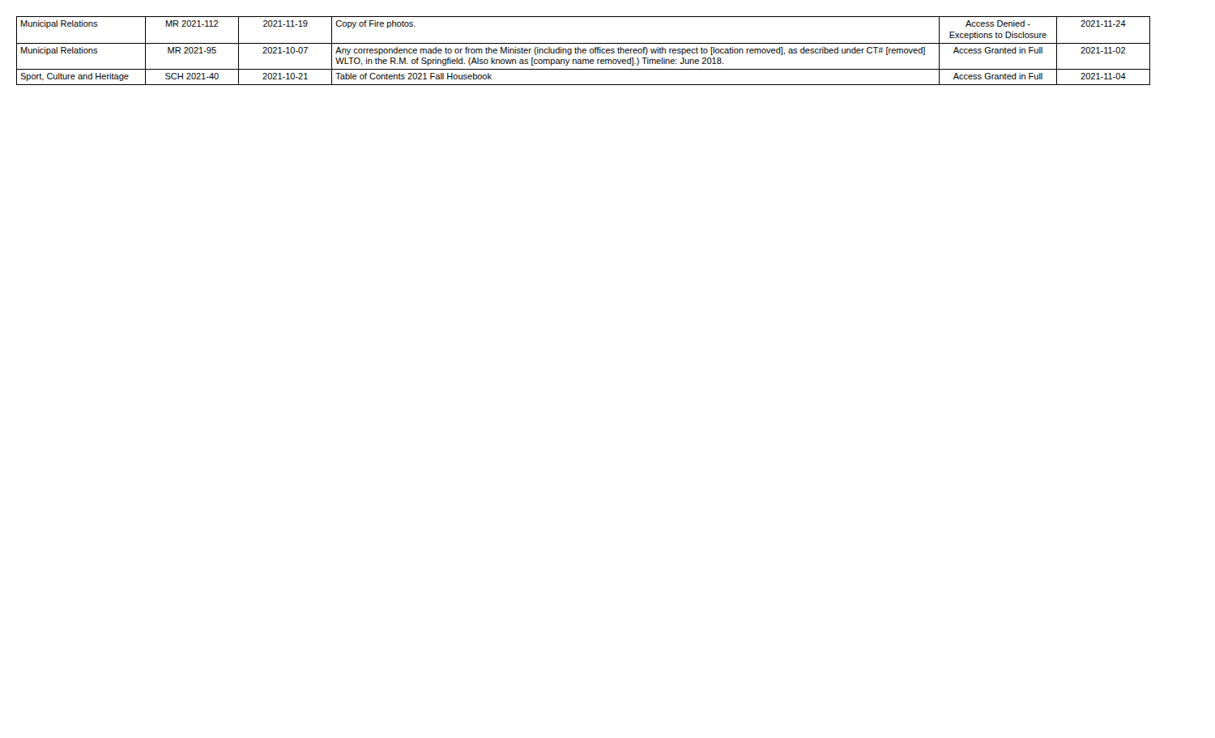| Municipal Relations | MR 2021-112 | 2021-11-19 | Copy of Fire photos. | Access Denied - Exceptions to Disclosure | 2021-11-24 |
| Municipal Relations | MR 2021-95 | 2021-10-07 | Any correspondence made to or from the Minister (including the offices thereof) with respect to [location removed], as described under CT# [removed] WLTO, in the R.M. of Springfield. (Also known as [company name removed].) Timeline: June 2018. | Access Granted in Full | 2021-11-02 |
| Sport, Culture and Heritage | SCH 2021-40 | 2021-10-21 | Table of Contents 2021 Fall Housebook | Access Granted in Full | 2021-11-04 |